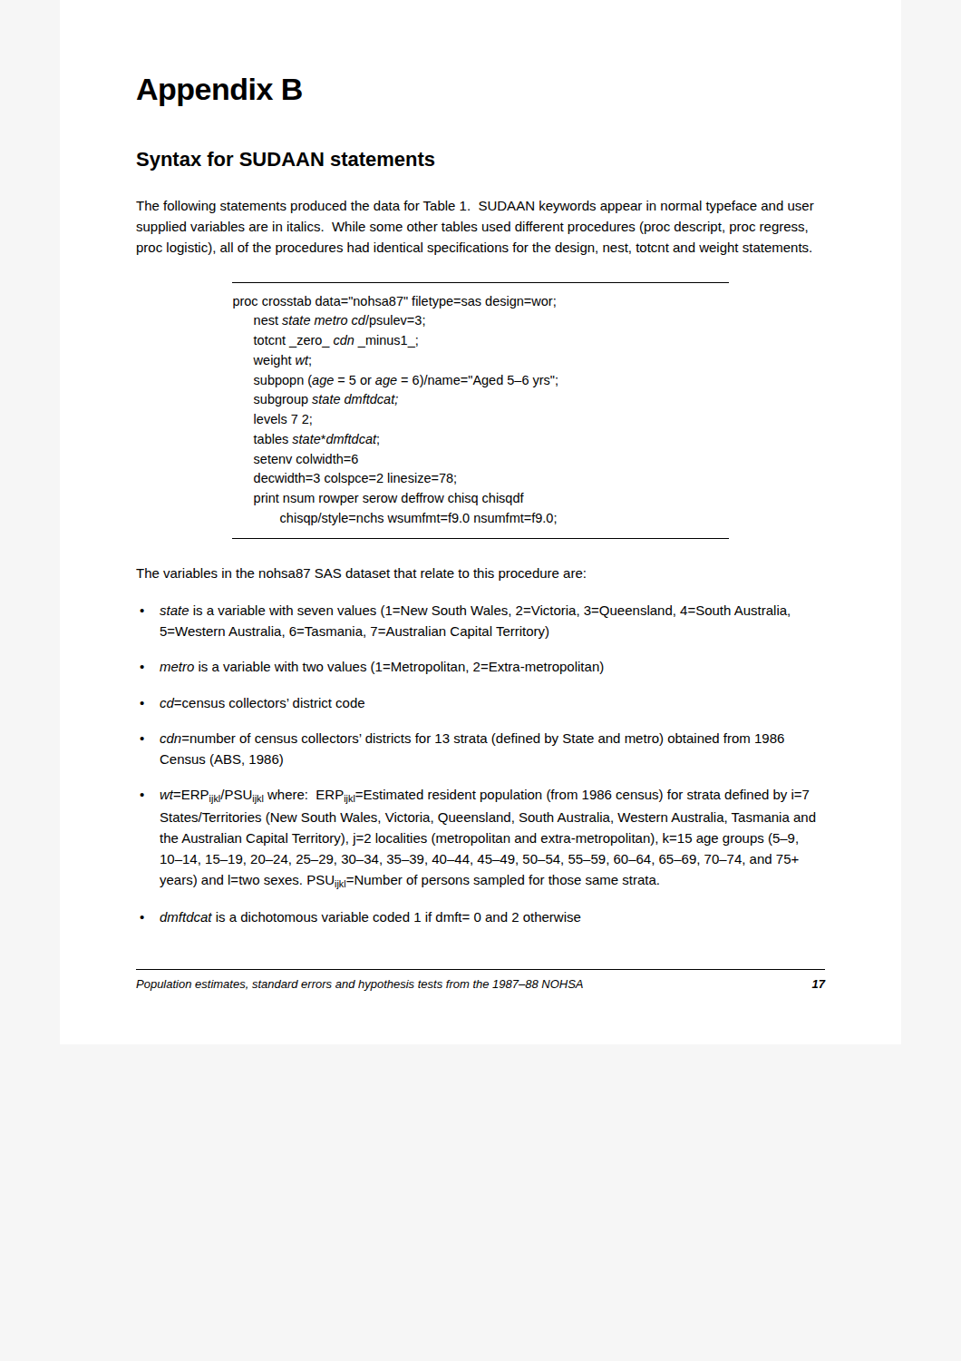Appendix B
Syntax for SUDAAN statements
The following statements produced the data for Table 1. SUDAAN keywords appear in normal typeface and user supplied variables are in italics. While some other tables used different procedures (proc descript, proc regress, proc logistic), all of the procedures had identical specifications for the design, nest, totcnt and weight statements.
proc crosstab data="nohsa87" filetype=sas design=wor;
nest state metro cd/psulev=3;
totcnt _zero_ cdn _minus1_;
weight wt;
subpopn (age = 5 or age = 6)/name="Aged 5–6 yrs";
subgroup state dmftdcat;
levels 7 2;
tables state*dmftdcat;
setenv colwidth=6
decwidth=3 colspce=2 linesize=78;
print nsum rowper serow deffrow chisq chisqdf
chisqp/style=nchs wsumfmt=f9.0 nsumfmt=f9.0;
The variables in the nohsa87 SAS dataset that relate to this procedure are:
state is a variable with seven values (1=New South Wales, 2=Victoria, 3=Queensland, 4=South Australia, 5=Western Australia, 6=Tasmania, 7=Australian Capital Territory)
metro is a variable with two values (1=Metropolitan, 2=Extra-metropolitan)
cd=census collectors’ district code
cdn=number of census collectors’ districts for 13 strata (defined by State and metro) obtained from 1986 Census (ABS, 1986)
wt=ERPijkl/PSUijkl where: ERPijkl=Estimated resident population (from 1986 census) for strata defined by i=7 States/Territories (New South Wales, Victoria, Queensland, South Australia, Western Australia, Tasmania and the Australian Capital Territory), j=2 localities (metropolitan and extra-metropolitan), k=15 age groups (5–9, 10–14, 15–19, 20–24, 25–29, 30–34, 35–39, 40–44, 45–49, 50–54, 55–59, 60–64, 65–69, 70–74, and 75+ years) and l=two sexes. PSUijkl=Number of persons sampled for those same strata.
dmftdcat is a dichotomous variable coded 1 if dmft= 0 and 2 otherwise
Population estimates, standard errors and hypothesis tests from the 1987–88 NOHSA 17